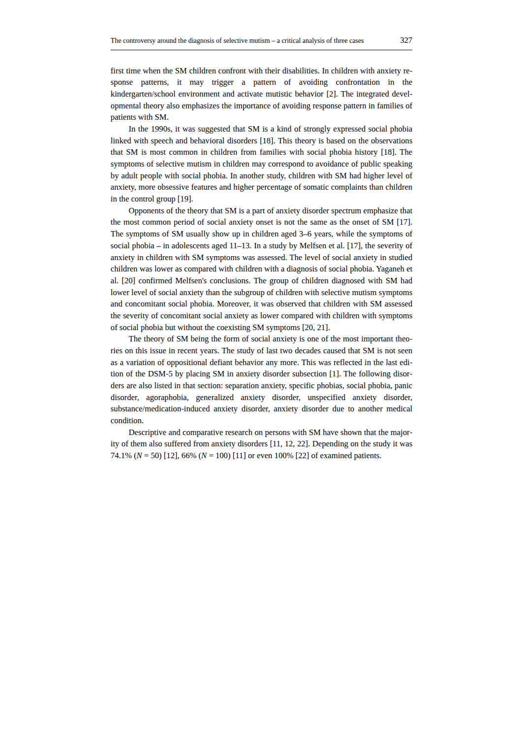The controversy around the diagnosis of selective mutism – a critical analysis of three cases 327
first time when the SM children confront with their disabilities. In children with anxiety response patterns, it may trigger a pattern of avoiding confrontation in the kindergarten/school environment and activate mutistic behavior [2]. The integrated developmental theory also emphasizes the importance of avoiding response pattern in families of patients with SM.
In the 1990s, it was suggested that SM is a kind of strongly expressed social phobia linked with speech and behavioral disorders [18]. This theory is based on the observations that SM is most common in children from families with social phobia history [18]. The symptoms of selective mutism in children may correspond to avoidance of public speaking by adult people with social phobia. In another study, children with SM had higher level of anxiety, more obsessive features and higher percentage of somatic complaints than children in the control group [19].
Opponents of the theory that SM is a part of anxiety disorder spectrum emphasize that the most common period of social anxiety onset is not the same as the onset of SM [17]. The symptoms of SM usually show up in children aged 3–6 years, while the symptoms of social phobia – in adolescents aged 11–13. In a study by Melfsen et al. [17], the severity of anxiety in children with SM symptoms was assessed. The level of social anxiety in studied children was lower as compared with children with a diagnosis of social phobia. Yaganeh et al. [20] confirmed Melfsen's conclusions. The group of children diagnosed with SM had lower level of social anxiety than the subgroup of children with selective mutism symptoms and concomitant social phobia. Moreover, it was observed that children with SM assessed the severity of concomitant social anxiety as lower compared with children with symptoms of social phobia but without the coexisting SM symptoms [20, 21].
The theory of SM being the form of social anxiety is one of the most important theories on this issue in recent years. The study of last two decades caused that SM is not seen as a variation of oppositional defiant behavior any more. This was reflected in the last edition of the DSM-5 by placing SM in anxiety disorder subsection [1]. The following disorders are also listed in that section: separation anxiety, specific phobias, social phobia, panic disorder, agoraphobia, generalized anxiety disorder, unspecified anxiety disorder, substance/medication-induced anxiety disorder, anxiety disorder due to another medical condition.
Descriptive and comparative research on persons with SM have shown that the majority of them also suffered from anxiety disorders [11, 12, 22]. Depending on the study it was 74.1% (N = 50) [12], 66% (N = 100) [11] or even 100% [22] of examined patients.